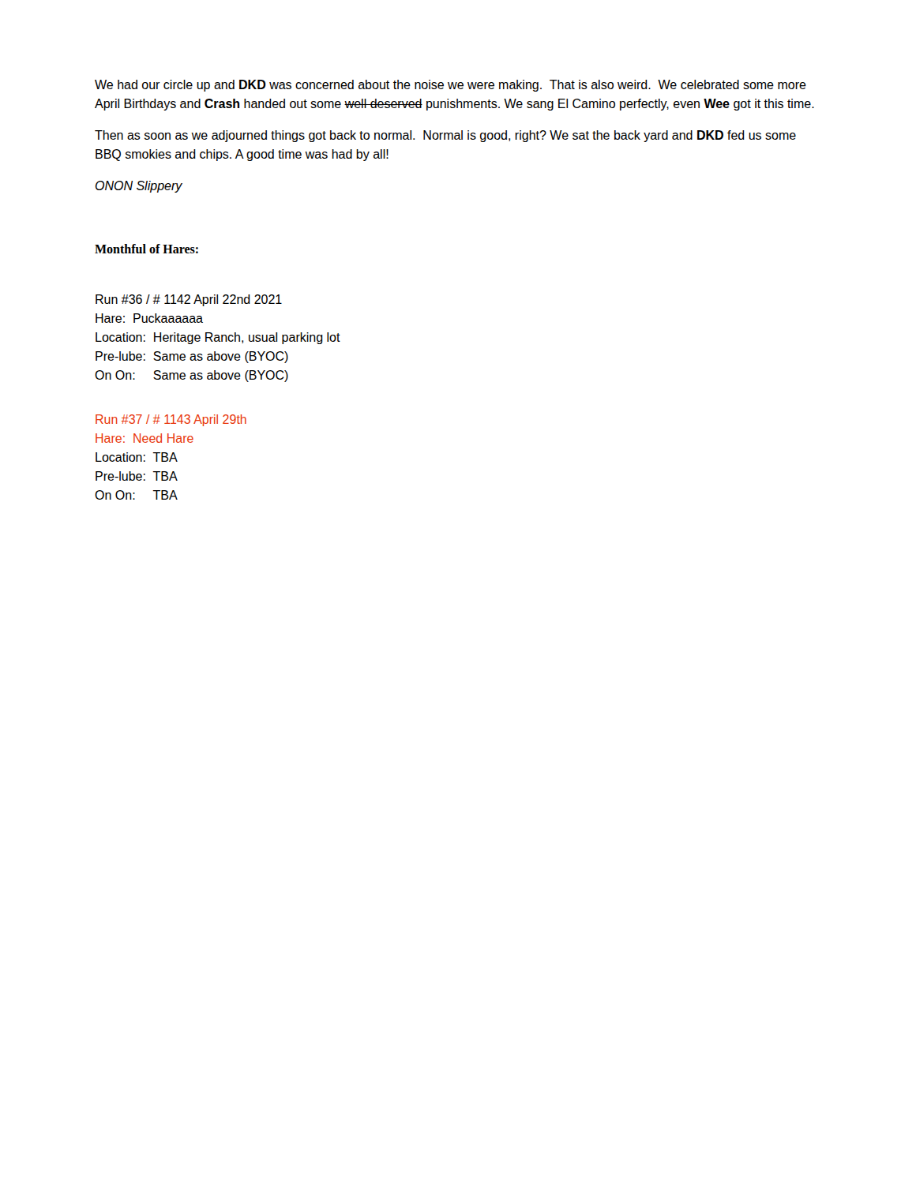We had our circle up and DKD was concerned about the noise we were making. That is also weird. We celebrated some more April Birthdays and Crash handed out some well deserved punishments. We sang El Camino perfectly, even Wee got it this time.
Then as soon as we adjourned things got back to normal. Normal is good, right? We sat the back yard and DKD fed us some BBQ smokies and chips. A good time was had by all!
ONON Slippery
Monthful of Hares:
Run #36 / # 1142 April 22nd 2021
Hare: Puckaaaaaa
Location: Heritage Ranch, usual parking lot
Pre-lube: Same as above (BYOC)
On On: Same as above (BYOC)
Run #37 / # 1143 April 29th
Hare: Need Hare
Location: TBA
Pre-lube: TBA
On On: TBA